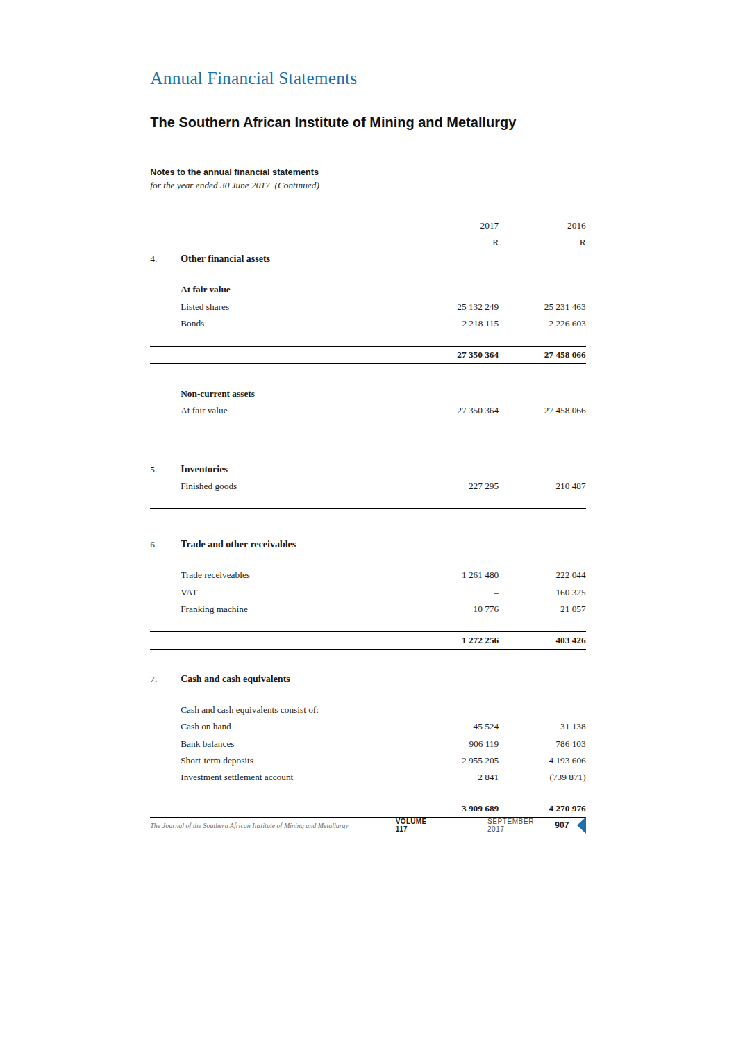Annual Financial Statements
The Southern African Institute of Mining and Metallurgy
Notes to the annual financial statements
for the year ended 30 June 2017 (Continued)
| | | 2017 | 2016 |
| | | R | R |
| 4. | Other financial assets | | |
| | At fair value | | |
| | Listed shares | 25 132 249 | 25 231 463 |
| | Bonds | 2 218 115 | 2 226 603 |
| | | 27 350 364 | 27 458 066 |
| | Non-current assets | | |
| | At fair value | 27 350 364 | 27 458 066 |
| 5. | Inventories | | |
| | Finished goods | 227 295 | 210 487 |
| 6. | Trade and other receivables | | |
| | Trade receiveables | 1 261 480 | 222 044 |
| | VAT | – | 160 325 |
| | Franking machine | 10 776 | 21 057 |
| | | 1 272 256 | 403 426 |
| 7. | Cash and cash equivalents | | |
| | Cash and cash equivalents consist of: | | |
| | Cash on hand | 45 524 | 31 138 |
| | Bank balances | 906 119 | 786 103 |
| | Short-term deposits | 2 955 205 | 4 193 606 |
| | Investment settlement account | 2 841 | (739 871) |
| | | 3 909 689 | 4 270 976 |
The Journal of the Southern African Institute of Mining and Metallurgy VOLUME 117 SEPTEMBER 2017 907